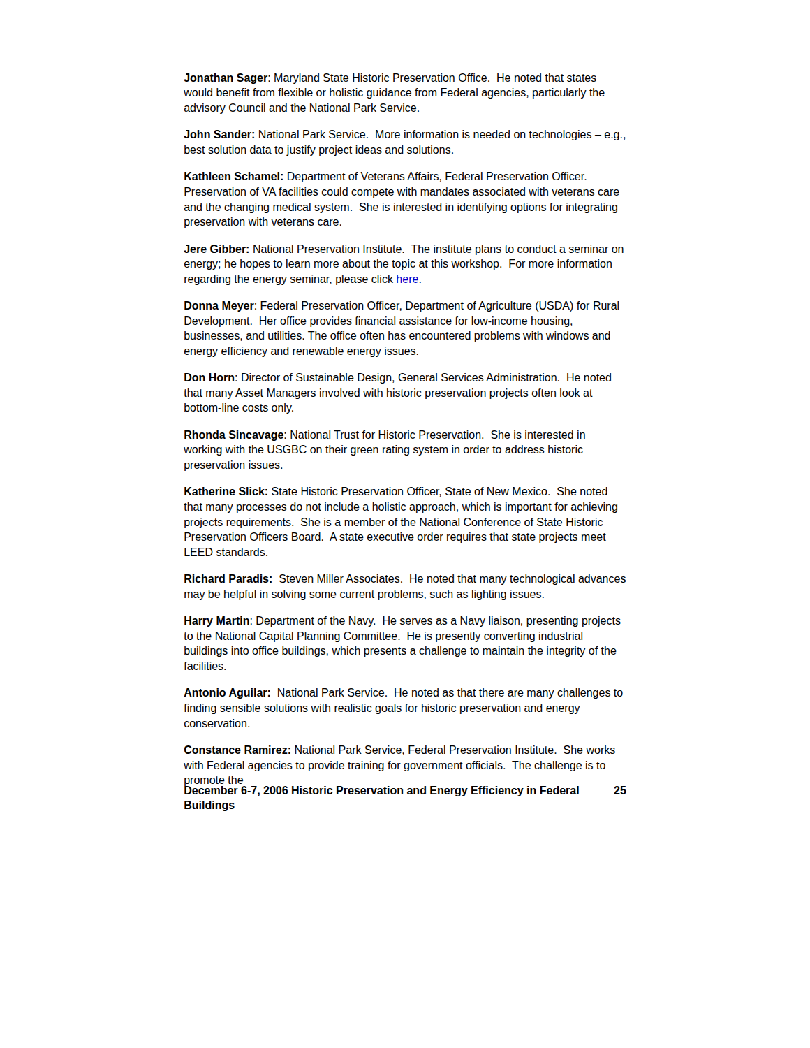Jonathan Sager: Maryland State Historic Preservation Office. He noted that states would benefit from flexible or holistic guidance from Federal agencies, particularly the advisory Council and the National Park Service.
John Sander: National Park Service. More information is needed on technologies – e.g., best solution data to justify project ideas and solutions.
Kathleen Schamel: Department of Veterans Affairs, Federal Preservation Officer. Preservation of VA facilities could compete with mandates associated with veterans care and the changing medical system. She is interested in identifying options for integrating preservation with veterans care.
Jere Gibber: National Preservation Institute. The institute plans to conduct a seminar on energy; he hopes to learn more about the topic at this workshop. For more information regarding the energy seminar, please click here.
Donna Meyer: Federal Preservation Officer, Department of Agriculture (USDA) for Rural Development. Her office provides financial assistance for low-income housing, businesses, and utilities. The office often has encountered problems with windows and energy efficiency and renewable energy issues.
Don Horn: Director of Sustainable Design, General Services Administration. He noted that many Asset Managers involved with historic preservation projects often look at bottom-line costs only.
Rhonda Sincavage: National Trust for Historic Preservation. She is interested in working with the USGBC on their green rating system in order to address historic preservation issues.
Katherine Slick: State Historic Preservation Officer, State of New Mexico. She noted that many processes do not include a holistic approach, which is important for achieving projects requirements. She is a member of the National Conference of State Historic Preservation Officers Board. A state executive order requires that state projects meet LEED standards.
Richard Paradis: Steven Miller Associates. He noted that many technological advances may be helpful in solving some current problems, such as lighting issues.
Harry Martin: Department of the Navy. He serves as a Navy liaison, presenting projects to the National Capital Planning Committee. He is presently converting industrial buildings into office buildings, which presents a challenge to maintain the integrity of the facilities.
Antonio Aguilar: National Park Service. He noted as that there are many challenges to finding sensible solutions with realistic goals for historic preservation and energy conservation.
Constance Ramirez: National Park Service, Federal Preservation Institute. She works with Federal agencies to provide training for government officials. The challenge is to promote the
December 6-7, 2006 Historic Preservation and Energy Efficiency in Federal Buildings 25